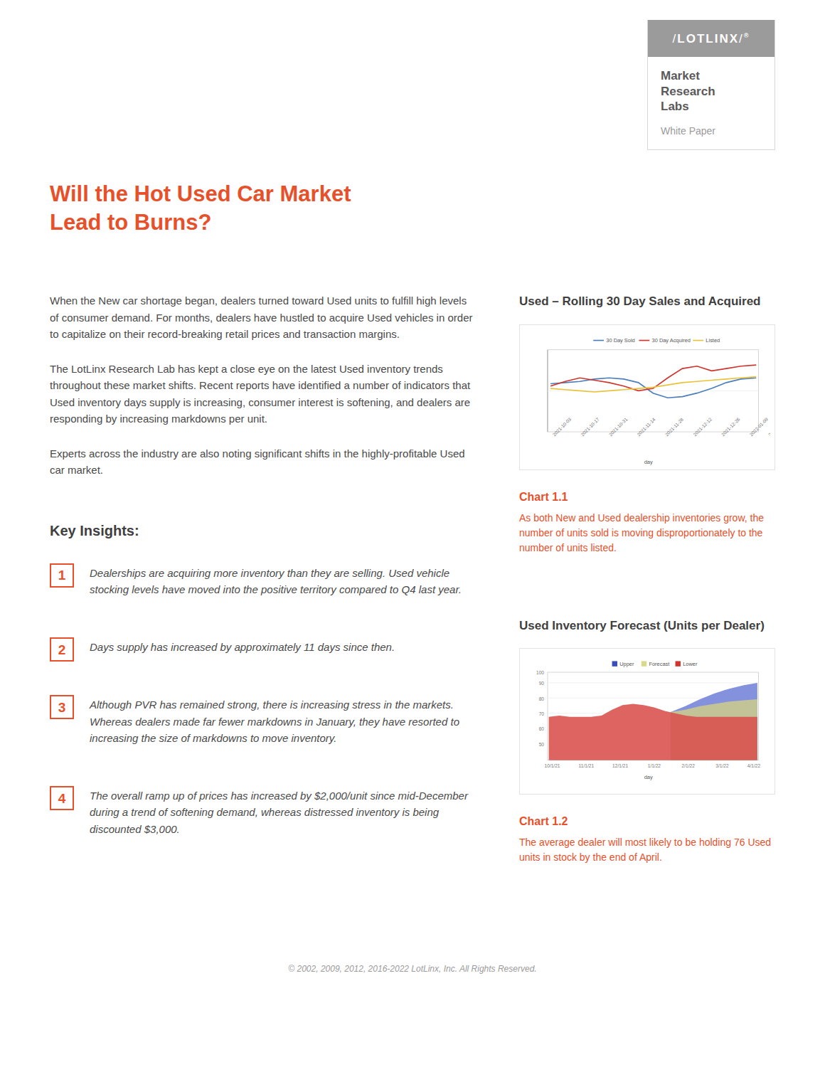/LOTLINX/®
Market
Research
Labs
White Paper
Will the Hot Used Car Market
Lead to Burns?
When the New car shortage began, dealers turned toward Used units to fulfill high levels of consumer demand. For months, dealers have hustled to acquire Used vehicles in order to capitalize on their record-breaking retail prices and transaction margins.
The LotLinx Research Lab has kept a close eye on the latest Used inventory trends throughout these market shifts. Recent reports have identified a number of indicators that Used inventory days supply is increasing, consumer interest is softening, and dealers are responding by increasing markdowns per unit.
Experts across the industry are also noting significant shifts in the highly-profitable Used car market.
Key Insights:
1
Dealerships are acquiring more inventory than they are selling. Used vehicle stocking levels have moved into the positive territory compared to Q4 last year.
2
Days supply has increased by approximately 11 days since then.
3
Although PVR has remained strong, there is increasing stress in the markets. Whereas dealers made far fewer markdowns in January, they have resorted to increasing the size of markdowns to move inventory.
4
The overall ramp up of prices has increased by $2,000/unit since mid-December during a trend of softening demand, whereas distressed inventory is being discounted $3,000.
Used – Rolling 30 Day Sales and Acquired
30 Day Sold 30 Day Acquired Listed 2021-10-03 2021-10-17 2021-10-31 2021-11-14 2021-11-28 2021-12-12 2021-12-26 2022-01-09 2022-01-23 day
Chart 1.1
As both New and Used dealership inventories grow, the number of units sold is moving disproportionately to the number of units listed.
Used Inventory Forecast (Units per Dealer)
Upper Forecast Lower 100 90 80 70 60 50 10/1/21 11/1/21 12/1/21 1/1/22 2/1/22 3/1/22 4/1/22 day
Chart 1.2
The average dealer will most likely to be holding 76 Used units in stock by the end of April.
© 2002, 2009, 2012, 2016-2022 LotLinx, Inc. All Rights Reserved.